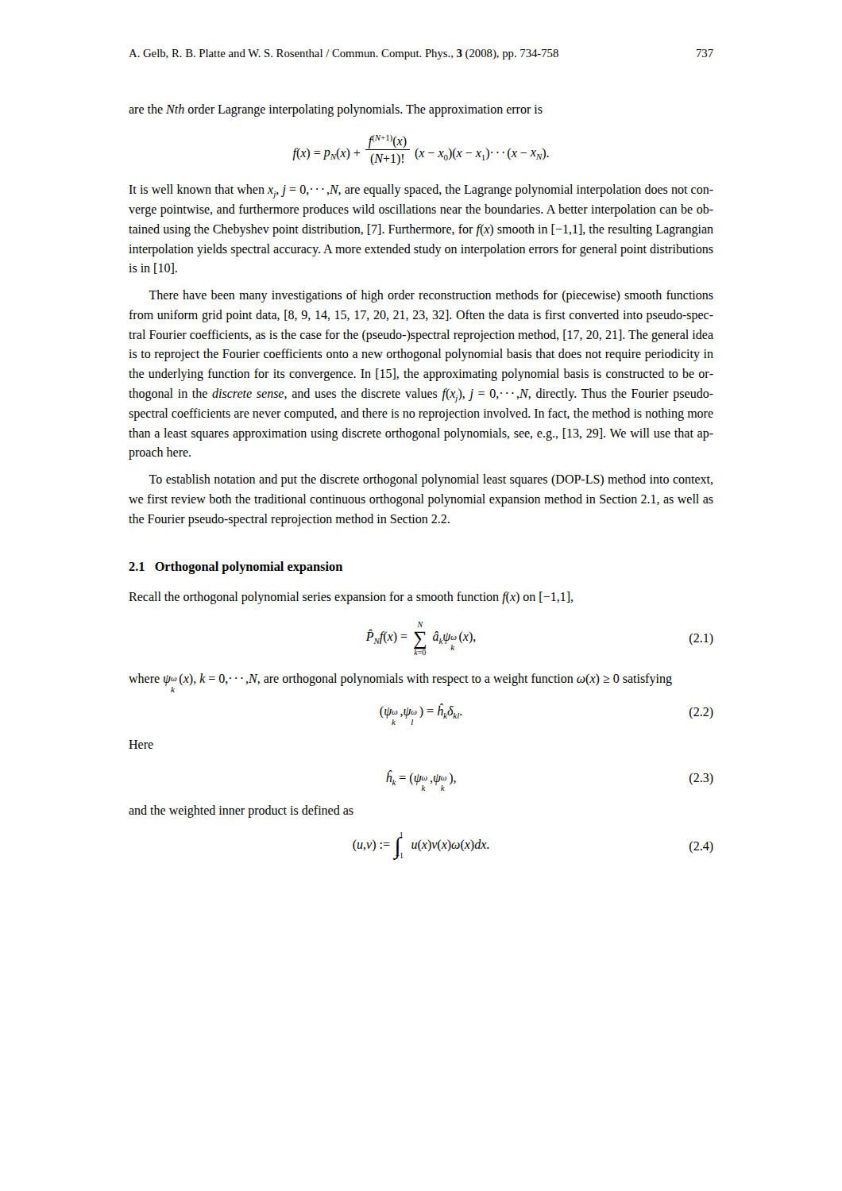A. Gelb, R. B. Platte and W. S. Rosenthal / Commun. Comput. Phys., 3 (2008), pp. 734-758 737
are the Nth order Lagrange interpolating polynomials. The approximation error is
f(x) = pN(x) + f(N+1)(x) (N+1)! (x − x0)(x − x1)···(x − xN).
It is well known that when xj, j = 0,···,N, are equally spaced, the Lagrange polynomial interpolation does not converge pointwise, and furthermore produces wild oscillations near the boundaries. A better interpolation can be obtained using the Chebyshev point distribution, [7]. Furthermore, for f(x) smooth in [−1,1], the resulting Lagrangian interpolation yields spectral accuracy. A more extended study on interpolation errors for general point distributions is in [10].
There have been many investigations of high order reconstruction methods for (piecewise) smooth functions from uniform grid point data, [8, 9, 14, 15, 17, 20, 21, 23, 32]. Often the data is first converted into pseudo-spectral Fourier coefficients, as is the case for the (pseudo-)spectral reprojection method, [17, 20, 21]. The general idea is to reproject the Fourier coefficients onto a new orthogonal polynomial basis that does not require periodicity in the underlying function for its convergence. In [15], the approximating polynomial basis is constructed to be orthogonal in the discrete sense, and uses the discrete values f(xj), j = 0,···,N, directly. Thus the Fourier pseudo-spectral coefficients are never computed, and there is no reprojection involved. In fact, the method is nothing more than a least squares approximation using discrete orthogonal polynomials, see, e.g., [13, 29]. We will use that approach here.
To establish notation and put the discrete orthogonal polynomial least squares (DOP-LS) method into context, we first review both the traditional continuous orthogonal polynomial expansion method in Section 2.1, as well as the Fourier pseudo-spectral reprojection method in Section 2.2.
2.1 Orthogonal polynomial expansion
Recall the orthogonal polynomial series expansion for a smooth function f(x) on [−1,1],
P̂N f(x) = N ∑ k=0 âk ψωk(x), (2.1)
where ψωk(x), k = 0,···,N, are orthogonal polynomials with respect to a weight function ω(x) ≥ 0 satisfying
(ψωk,ψωl) = ĥk δkl. (2.2)
Here
ĥk = (ψωk,ψωk), (2.3)
and the weighted inner product is defined as
(u,v) := 1 ∫ −1 u(x)v(x)ω(x)dx. (2.4)